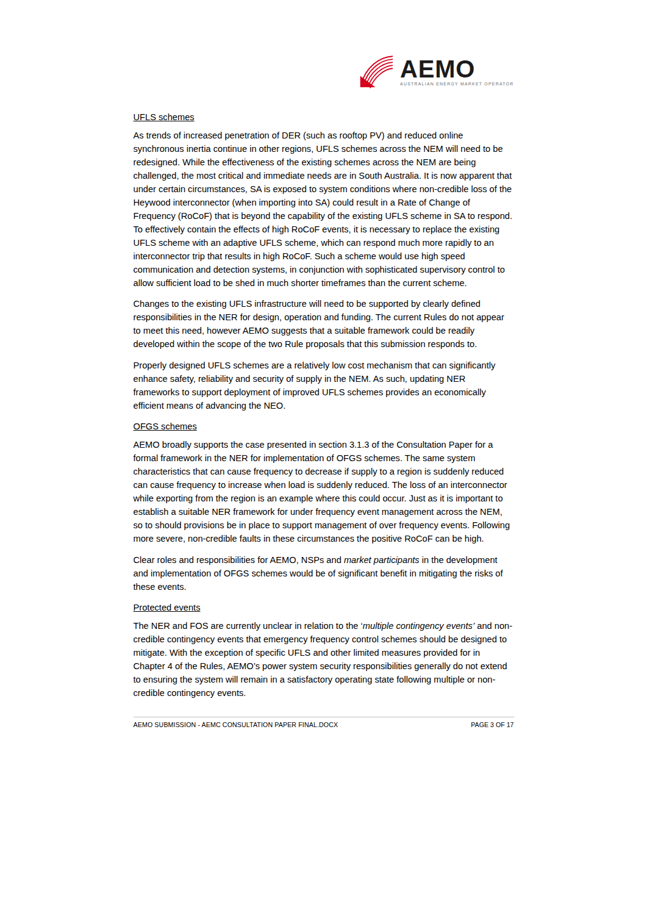AEMO Australian Energy Market Operator
UFLS schemes
As trends of increased penetration of DER (such as rooftop PV) and reduced online synchronous inertia continue in other regions, UFLS schemes across the NEM will need to be redesigned. While the effectiveness of the existing schemes across the NEM are being challenged, the most critical and immediate needs are in South Australia. It is now apparent that under certain circumstances, SA is exposed to system conditions where non-credible loss of the Heywood interconnector (when importing into SA) could result in a Rate of Change of Frequency (RoCoF) that is beyond the capability of the existing UFLS scheme in SA to respond. To effectively contain the effects of high RoCoF events, it is necessary to replace the existing UFLS scheme with an adaptive UFLS scheme, which can respond much more rapidly to an interconnector trip that results in high RoCoF. Such a scheme would use high speed communication and detection systems, in conjunction with sophisticated supervisory control to allow sufficient load to be shed in much shorter timeframes than the current scheme.
Changes to the existing UFLS infrastructure will need to be supported by clearly defined responsibilities in the NER for design, operation and funding. The current Rules do not appear to meet this need, however AEMO suggests that a suitable framework could be readily developed within the scope of the two Rule proposals that this submission responds to.
Properly designed UFLS schemes are a relatively low cost mechanism that can significantly enhance safety, reliability and security of supply in the NEM. As such, updating NER frameworks to support deployment of improved UFLS schemes provides an economically efficient means of advancing the NEO.
OFGS schemes
AEMO broadly supports the case presented in section 3.1.3 of the Consultation Paper for a formal framework in the NER for implementation of OFGS schemes. The same system characteristics that can cause frequency to decrease if supply to a region is suddenly reduced can cause frequency to increase when load is suddenly reduced. The loss of an interconnector while exporting from the region is an example where this could occur. Just as it is important to establish a suitable NER framework for under frequency event management across the NEM, so to should provisions be in place to support management of over frequency events. Following more severe, non-credible faults in these circumstances the positive RoCoF can be high.
Clear roles and responsibilities for AEMO, NSPs and market participants in the development and implementation of OFGS schemes would be of significant benefit in mitigating the risks of these events.
Protected events
The NER and FOS are currently unclear in relation to the ‘multiple contingency events’ and non-credible contingency events that emergency frequency control schemes should be designed to mitigate. With the exception of specific UFLS and other limited measures provided for in Chapter 4 of the Rules, AEMO’s power system security responsibilities generally do not extend to ensuring the system will remain in a satisfactory operating state following multiple or non-credible contingency events.
AEMO Submission - AEMC Consultation Paper Final.docx
Page 3 of 17